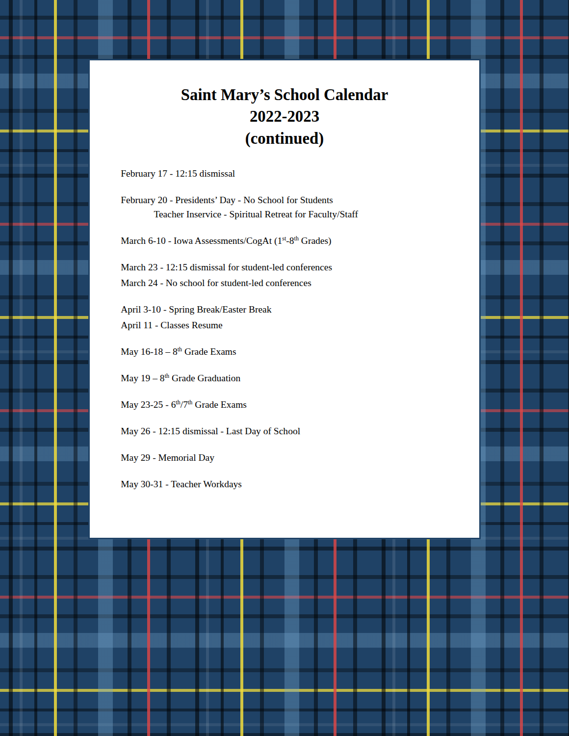Saint Mary’s School Calendar
2022-2023
(continued)
February 17 - 12:15 dismissal
February 20 - Presidents’ Day - No School for Students Teacher Inservice - Spiritual Retreat for Faculty/Staff
March 6-10 - Iowa Assessments/CogAt (1st-8th Grades)
March 23 - 12:15 dismissal for student-led conferences
March 24 - No school for student-led conferences
April 3-10 - Spring Break/Easter Break
April 11 - Classes Resume
May 16-18 – 8th Grade Exams
May 19 – 8th Grade Graduation
May 23-25 - 6th/7th Grade Exams
May 26 - 12:15 dismissal - Last Day of School
May 29 - Memorial Day
May 30-31 - Teacher Workdays